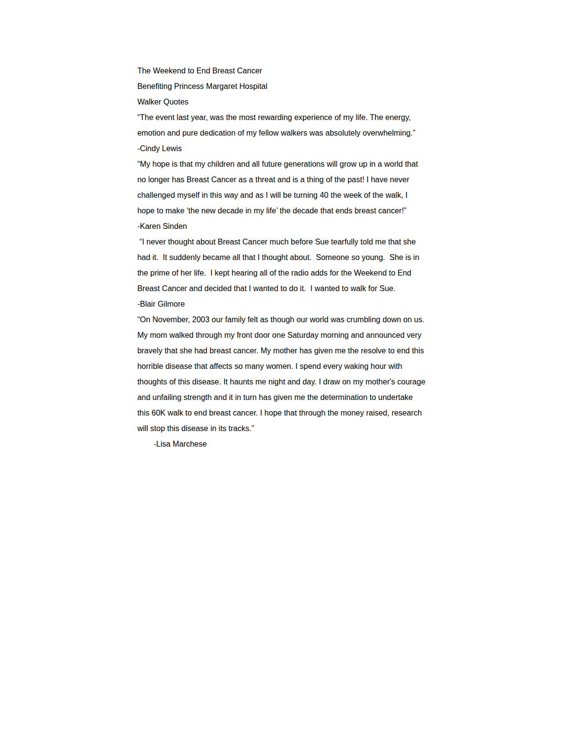The Weekend to End Breast Cancer
Benefiting Princess Margaret Hospital
Walker Quotes
“The event last year, was the most rewarding experience of my life. The energy, emotion and pure dedication of my fellow walkers was absolutely overwhelming.”
-Cindy Lewis
“My hope is that my children and all future generations will grow up in a world that no longer has Breast Cancer as a threat and is a thing of the past! I have never challenged myself in this way and as I will be turning 40 the week of the walk, I hope to make ‘the new decade in my life’ the decade that ends breast cancer!”
-Karen Sinden
“I never thought about Breast Cancer much before Sue tearfully told me that she had it. It suddenly became all that I thought about. Someone so young. She is in the prime of her life. I kept hearing all of the radio adds for the Weekend to End Breast Cancer and decided that I wanted to do it. I wanted to walk for Sue.
-Blair Gilmore
“On November, 2003 our family felt as though our world was crumbling down on us. My mom walked through my front door one Saturday morning and announced very bravely that she had breast cancer. My mother has given me the resolve to end this horrible disease that affects so many women. I spend every waking hour with thoughts of this disease. It haunts me night and day. I draw on my mother's courage and unfailing strength and it in turn has given me the determination to undertake this 60K walk to end breast cancer. I hope that through the money raised, research will stop this disease in its tracks.”
-Lisa Marchese